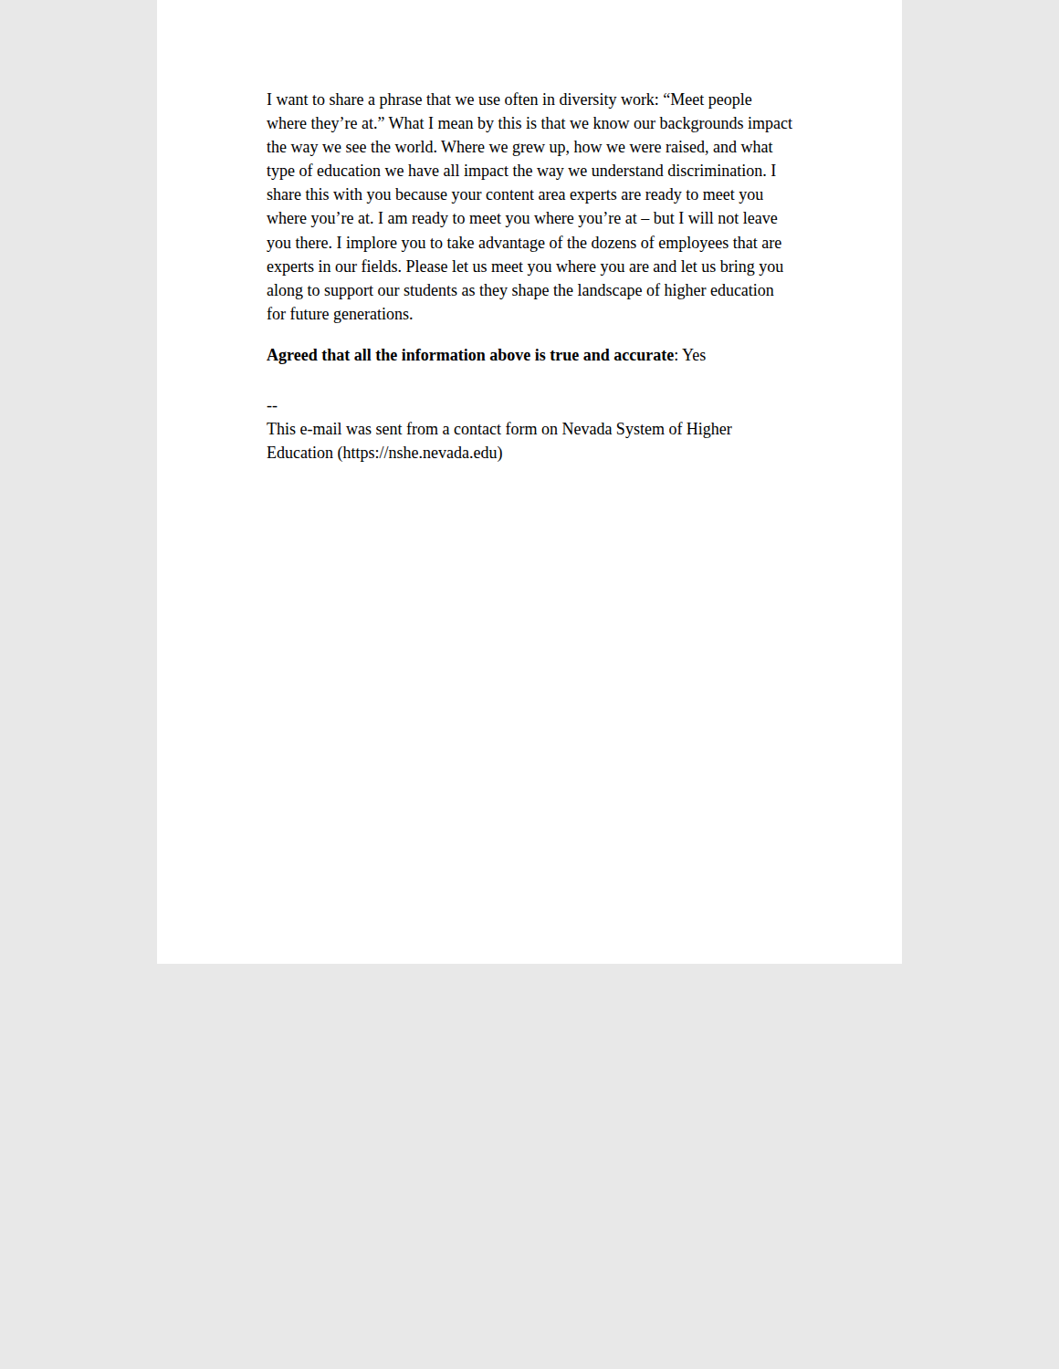I want to share a phrase that we use often in diversity work: “Meet people where they’re at.” What I mean by this is that we know our backgrounds impact the way we see the world. Where we grew up, how we were raised, and what type of education we have all impact the way we understand discrimination. I share this with you because your content area experts are ready to meet you where you’re at. I am ready to meet you where you’re at – but I will not leave you there. I implore you to take advantage of the dozens of employees that are experts in our fields. Please let us meet you where you are and let us bring you along to support our students as they shape the landscape of higher education for future generations.
Agreed that all the information above is true and accurate: Yes
--
This e-mail was sent from a contact form on Nevada System of Higher Education (https://nshe.nevada.edu)